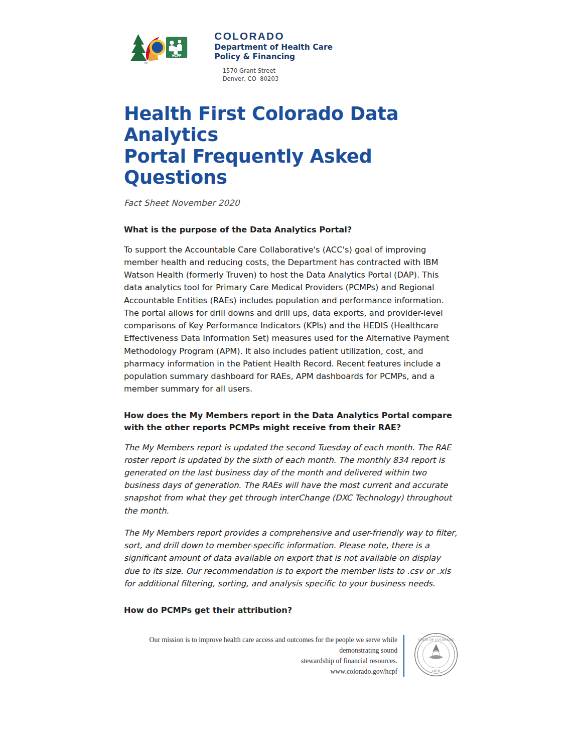HCPF TM
COLORADO
Department of Health Care
Policy & Financing
1570 Grant Street
Denver, CO 80203
Health First Colorado Data Analytics
Portal Frequently Asked Questions
Fact Sheet November 2020
What is the purpose of the Data Analytics Portal?
To support the Accountable Care Collaborative's (ACC's) goal of improving member health and reducing costs, the Department has contracted with IBM Watson Health (formerly Truven) to host the Data Analytics Portal (DAP). This data analytics tool for Primary Care Medical Providers (PCMPs) and Regional Accountable Entities (RAEs) includes population and performance information. The portal allows for drill downs and drill ups, data exports, and provider-level comparisons of Key Performance Indicators (KPIs) and the HEDIS (Healthcare Effectiveness Data Information Set) measures used for the Alternative Payment Methodology Program (APM). It also includes patient utilization, cost, and pharmacy information in the Patient Health Record. Recent features include a population summary dashboard for RAEs, APM dashboards for PCMPs, and a member summary for all users.
How does the My Members report in the Data Analytics Portal compare with the other reports PCMPs might receive from their RAE?
The My Members report is updated the second Tuesday of each month. The RAE roster report is updated by the sixth of each month. The monthly 834 report is generated on the last business day of the month and delivered within two business days of generation. The RAEs will have the most current and accurate snapshot from what they get through interChange (DXC Technology) throughout the month.
The My Members report provides a comprehensive and user-friendly way to filter, sort, and drill down to member-specific information. Please note, there is a significant amount of data available on export that is not available on display due to its size. Our recommendation is to export the member lists to .csv or .xls for additional filtering, sorting, and analysis specific to your business needs.
How do PCMPs get their attribution?
Our mission is to improve health care access and outcomes for the people we serve while demonstrating sound
stewardship of financial resources.
www.colorado.gov/hcpf
STATE OF COLORADO 1876